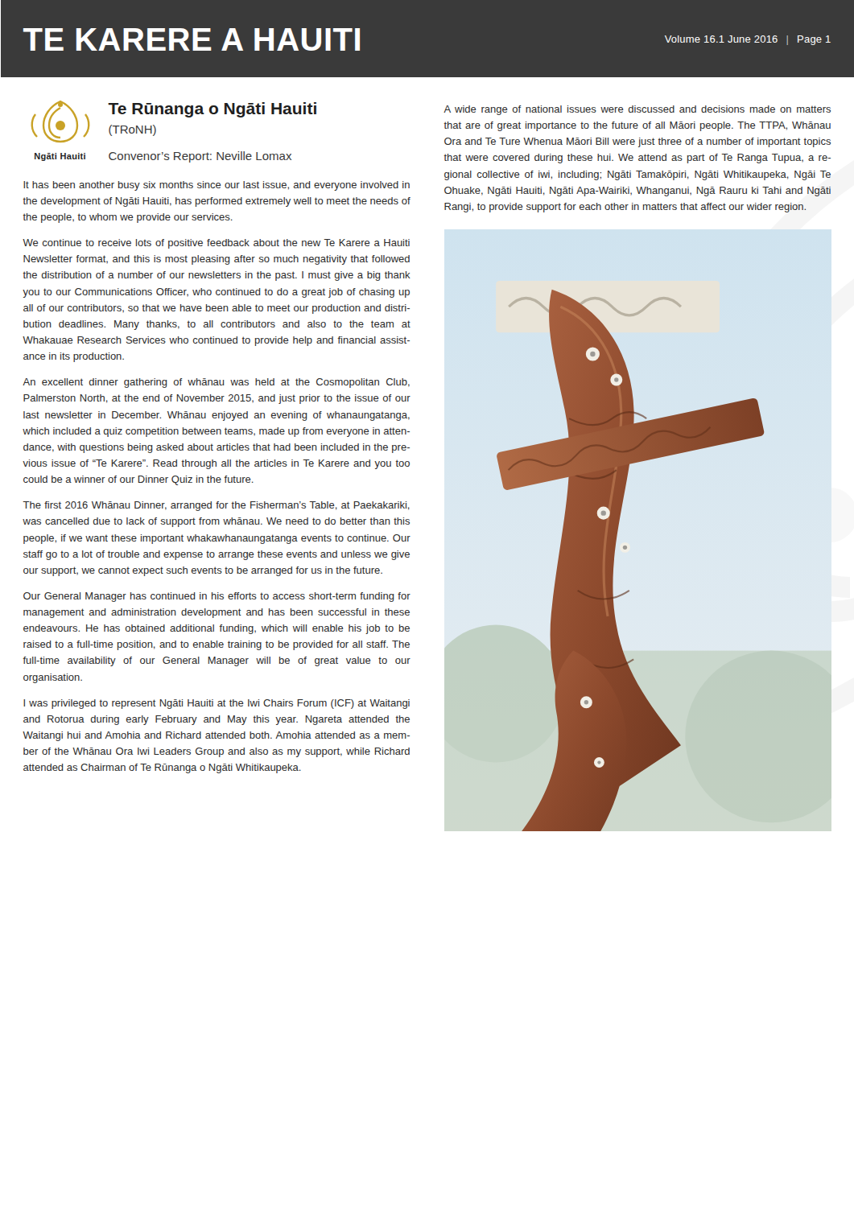Te Karere a Hauiti
Volume 16.1 June 2016|Page 1
Ngāti Hauiti
Te Rūnanga o Ngāti Hauiti
(TRoNH)
Convenor’s Report: Neville Lomax
It has been another busy six months since our last issue, and everyone involved in the development of Ngāti Hauiti, has performed extremely well to meet the needs of the people, to whom we provide our services.
We continue to receive lots of positive feedback about the new Te Karere a Hauiti Newsletter format, and this is most pleasing after so much negativity that followed the distribution of a number of our newsletters in the past. I must give a big thank you to our Communications Officer, who continued to do a great job of chasing up all of our contributors, so that we have been able to meet our production and distribution deadlines. Many thanks, to all contributors and also to the team at Whakauae Research Services who continued to provide help and financial assistance in its production.
An excellent dinner gathering of whānau was held at the Cosmopolitan Club, Palmerston North, at the end of November 2015, and just prior to the issue of our last newsletter in December. Whānau enjoyed an evening of whanaungatanga, which included a quiz competition between teams, made up from everyone in attendance, with questions being asked about articles that had been included in the previous issue of “Te Karere”. Read through all the articles in Te Karere and you too could be a winner of our Dinner Quiz in the future.
The first 2016 Whānau Dinner, arranged for the Fisherman’s Table, at Paekakariki, was cancelled due to lack of support from whānau. We need to do better than this people, if we want these important whakawhanaungatanga events to continue. Our staff go to a lot of trouble and expense to arrange these events and unless we give our support, we cannot expect such events to be arranged for us in the future.
Our General Manager has continued in his efforts to access short-term funding for management and administration development and has been successful in these endeavours. He has obtained additional funding, which will enable his job to be raised to a full-time position, and to enable training to be provided for all staff. The full-time availability of our General Manager will be of great value to our organisation.
I was privileged to represent Ngāti Hauiti at the Iwi Chairs Forum (ICF) at Waitangi and Rotorua during early February and May this year. Ngareta attended the Waitangi hui and Amohia and Richard attended both. Amohia attended as a member of the Whānau Ora Iwi Leaders Group and also as my support, while Richard attended as Chairman of Te Rūnanga o Ngāti Whitikaupeka.
A wide range of national issues were discussed and decisions made on matters that are of great importance to the future of all Māori people. The TTPA, Whānau Ora and Te Ture Whenua Māori Bill were just three of a number of important topics that were covered during these hui. We attend as part of Te Ranga Tupua, a regional collective of iwi, including; Ngāti Tamakōpiri, Ngāti Whitikaupeka, Ngāi Te Ohuake, Ngāti Hauiti, Ngāti Apa-Wairiki, Whanganui, Ngā Rauru ki Tahi and Ngāti Rangi, to provide support for each other in matters that affect our wider region.